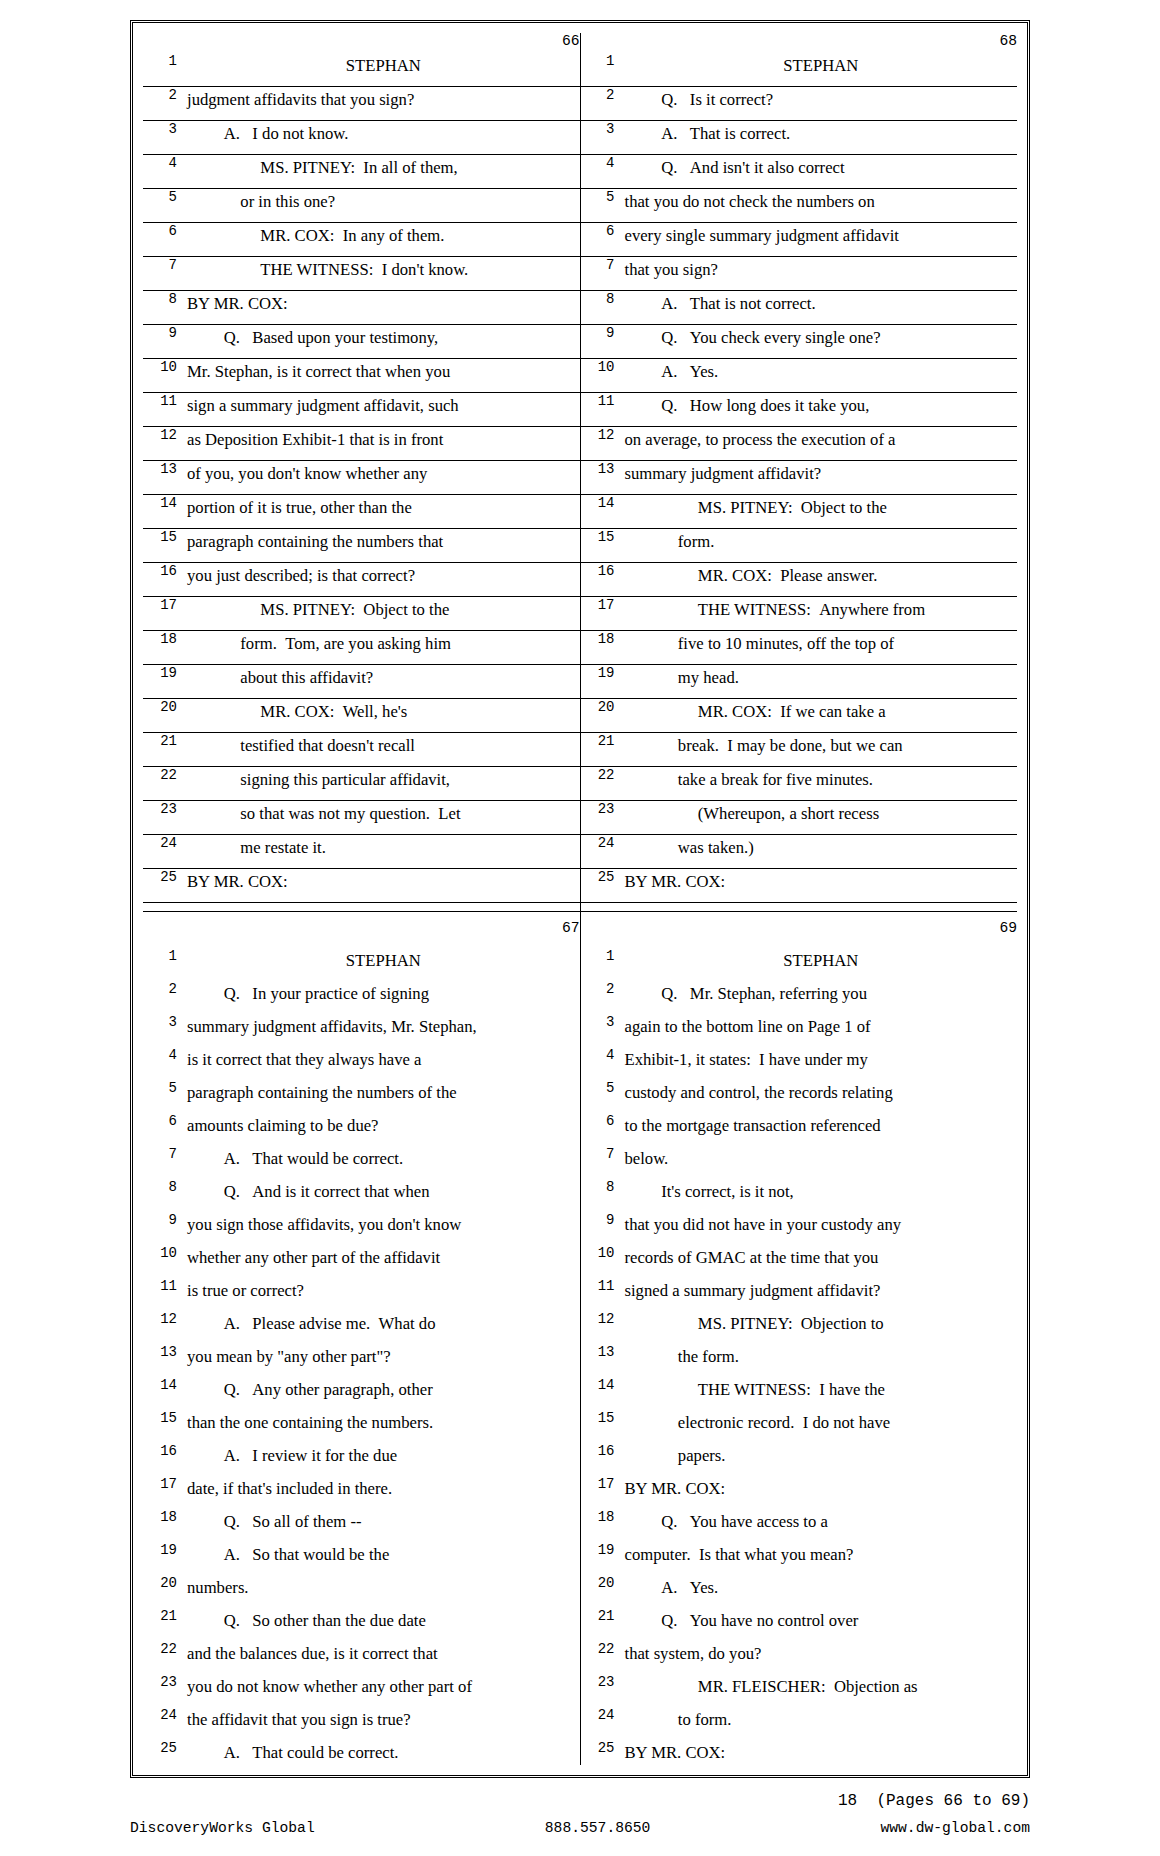| 66 / 1 / STEPHAN / / 2 / judgment affidavits that you sign? / / 3 / A. I do not know. / / 4 / MS. PITNEY: In all of them, / / 5 / or in this one? / / 6 / MR. COX: In any of them. / / 7 / THE WITNESS: I don't know. / / 8 / BY MR. COX: / / 9 / Q. Based upon your testimony, / / 10 / Mr. Stephan, is it correct that when you / / 11 / sign a summary judgment affidavit, such / / 12 / as Deposition Exhibit-1 that is in front / / 13 / of you, you don't know whether any / / 14 / portion of it is true, other than the / / 15 / paragraph containing the numbers that / / 16 / you just described; is that correct? / / 17 / MS. PITNEY: Object to the / / 18 / form. Tom, are you asking him / / 19 / about this affidavit? / / 20 / MR. COX: Well, he's / / 21 / testified that doesn't recall / / 22 / signing this particular affidavit, / / 23 / so that was not my question. Let / / 24 / me restate it. / / 25 / BY MR. COX: / | 68 / 1 / STEPHAN / / 2 / Q. Is it correct? / / 3 / A. That is correct. / / 4 / Q. And isn't it also correct / / 5 / that you do not check the numbers on / / 6 / every single summary judgment affidavit / / 7 / that you sign? / / 8 / A. That is not correct. / / 9 / Q. You check every single one? / / 10 / A. Yes. / / 11 / Q. How long does it take you, / / 12 / on average, to process the execution of a / / 13 / summary judgment affidavit? / / 14 / MS. PITNEY: Object to the / / 15 / form. / / 16 / MR. COX: Please answer. / / 17 / THE WITNESS: Anywhere from / / 18 / five to 10 minutes, off the top of / / 19 / my head. / / 20 / MR. COX: If we can take a / / 21 / break. I may be done, but we can / / 22 / take a break for five minutes. / / 23 / (Whereupon, a short recess / / 24 / was taken.) / / 25 / BY MR. COX: / |
| 67 / 1 / STEPHAN / / 2 / Q. In your practice of signing / / 3 / summary judgment affidavits, Mr. Stephan, / / 4 / is it correct that they always have a / / 5 / paragraph containing the numbers of the / / 6 / amounts claiming to be due? / / 7 / A. That would be correct. / / 8 / Q. And is it correct that when / / 9 / you sign those affidavits, you don't know / / 10 / whether any other part of the affidavit / / 11 / is true or correct? / / 12 / A. Please advise me. What do / / 13 / you mean by "any other part"? / / 14 / Q. Any other paragraph, other / / 15 / than the one containing the numbers. / / 16 / A. I review it for the due / / 17 / date, if that's included in there. / / 18 / Q. So all of them -- / / 19 / A. So that would be the / / 20 / numbers. / / 21 / Q. So other than the due date / / 22 / and the balances due, is it correct that / / 23 / you do not know whether any other part of / / 24 / the affidavit that you sign is true? / / 25 / A. That could be correct. / | 69 / 1 / STEPHAN / / 2 / Q. Mr. Stephan, referring you / / 3 / again to the bottom line on Page 1 of / / 4 / Exhibit-1, it states: I have under my / / 5 / custody and control, the records relating / / 6 / to the mortgage transaction referenced / / 7 / below. / / 8 / It's correct, is it not, / / 9 / that you did not have in your custody any / / 10 / records of GMAC at the time that you / / 11 / signed a summary judgment affidavit? / / 12 / MS. PITNEY: Objection to / / 13 / the form. / / 14 / THE WITNESS: I have the / / 15 / electronic record. I do not have / / 16 / papers. / / 17 / BY MR. COX: / / 18 / Q. You have access to a / / 19 / computer. Is that what you mean? / / 20 / A. Yes. / / 21 / Q. You have no control over / / 22 / that system, do you? / / 23 / MR. FLEISCHER: Objection as / / 24 / to form. / / 25 / BY MR. COX: / |
18 (Pages 66 to 69)
DiscoveryWorks Global 888.557.8650 www.dw-global.com